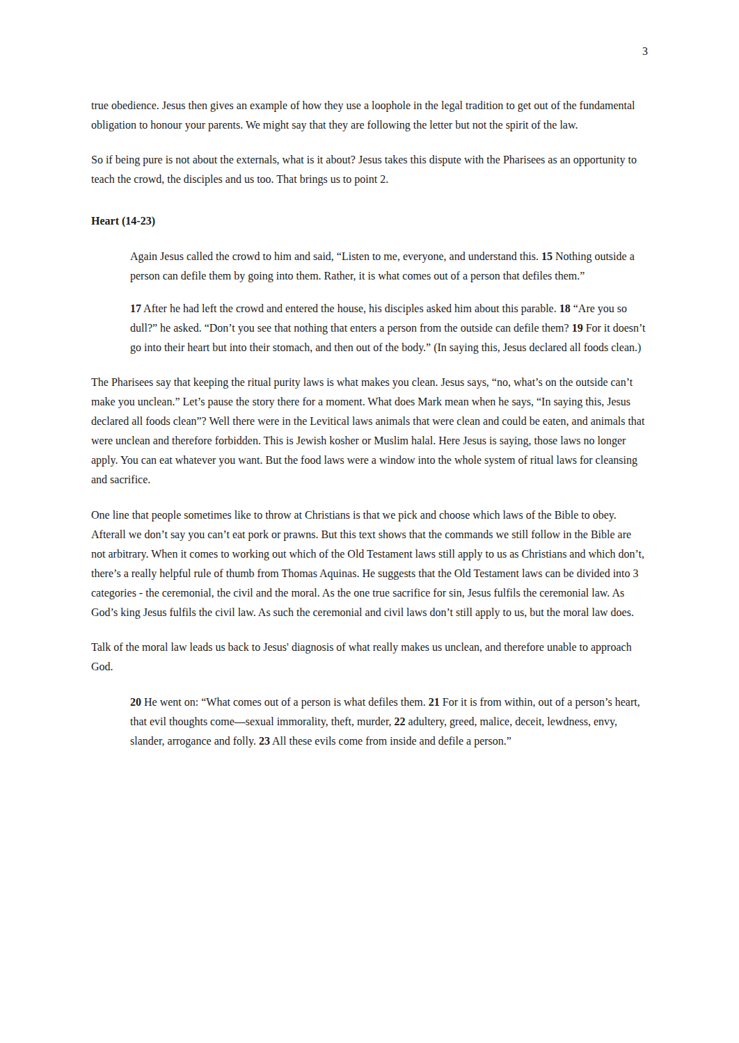3
true obedience. Jesus then gives an example of how they use a loophole in the legal tradition to get out of the fundamental obligation to honour your parents. We might say that they are following the letter but not the spirit of the law.
So if being pure is not about the externals, what is it about? Jesus takes this dispute with the Pharisees as an opportunity to teach the crowd, the disciples and us too. That brings us to point 2.
Heart (14-23)
Again Jesus called the crowd to him and said, “Listen to me, everyone, and understand this. 15 Nothing outside a person can defile them by going into them. Rather, it is what comes out of a person that defiles them.”
17 After he had left the crowd and entered the house, his disciples asked him about this parable. 18 “Are you so dull?” he asked. “Don’t you see that nothing that enters a person from the outside can defile them? 19 For it doesn’t go into their heart but into their stomach, and then out of the body.” (In saying this, Jesus declared all foods clean.)
The Pharisees say that keeping the ritual purity laws is what makes you clean. Jesus says, “no, what’s on the outside can’t make you unclean.” Let’s pause the story there for a moment. What does Mark mean when he says, “In saying this, Jesus declared all foods clean”? Well there were in the Levitical laws animals that were clean and could be eaten, and animals that were unclean and therefore forbidden. This is Jewish kosher or Muslim halal. Here Jesus is saying, those laws no longer apply. You can eat whatever you want. But the food laws were a window into the whole system of ritual laws for cleansing and sacrifice.
One line that people sometimes like to throw at Christians is that we pick and choose which laws of the Bible to obey. Afterall we don’t say you can’t eat pork or prawns. But this text shows that the commands we still follow in the Bible are not arbitrary. When it comes to working out which of the Old Testament laws still apply to us as Christians and which don’t, there’s a really helpful rule of thumb from Thomas Aquinas. He suggests that the Old Testament laws can be divided into 3 categories - the ceremonial, the civil and the moral. As the one true sacrifice for sin, Jesus fulfils the ceremonial law. As God’s king Jesus fulfils the civil law. As such the ceremonial and civil laws don’t still apply to us, but the moral law does.
Talk of the moral law leads us back to Jesus' diagnosis of what really makes us unclean, and therefore unable to approach God.
20 He went on: “What comes out of a person is what defiles them. 21 For it is from within, out of a person’s heart, that evil thoughts come—sexual immorality, theft, murder, 22 adultery, greed, malice, deceit, lewdness, envy, slander, arrogance and folly. 23 All these evils come from inside and defile a person.”